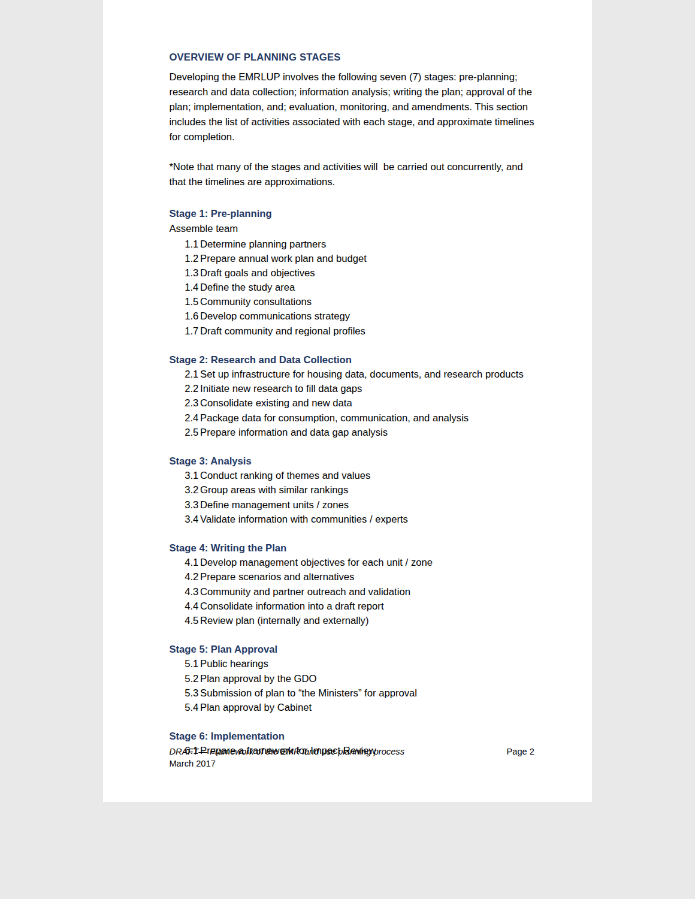OVERVIEW OF PLANNING STAGES
Developing the EMRLUP involves the following seven (7) stages: pre-planning; research and data collection; information analysis; writing the plan; approval of the plan; implementation, and; evaluation, monitoring, and amendments. This section includes the list of activities associated with each stage, and approximate timelines for completion.
*Note that many of the stages and activities will be carried out concurrently, and that the timelines are approximations.
Stage 1: Pre-planning
Assemble team
1.1 Determine planning partners
1.2 Prepare annual work plan and budget
1.3 Draft goals and objectives
1.4 Define the study area
1.5 Community consultations
1.6 Develop communications strategy
1.7 Draft community and regional profiles
Stage 2: Research and Data Collection
2.1 Set up infrastructure for housing data, documents, and research products
2.2 Initiate new research to fill data gaps
2.3 Consolidate existing and new data
2.4 Package data for consumption, communication, and analysis
2.5 Prepare information and data gap analysis
Stage 3: Analysis
3.1 Conduct ranking of themes and values
3.2 Group areas with similar rankings
3.3 Define management units / zones
3.4 Validate information with communities / experts
Stage 4: Writing the Plan
4.1 Develop management objectives for each unit / zone
4.2 Prepare scenarios and alternatives
4.3 Community and partner outreach and validation
4.4 Consolidate information into a draft report
4.5 Review plan (internally and externally)
Stage 5: Plan Approval
5.1 Public hearings
5.2 Plan approval by the GDO
5.3 Submission of plan to “the Ministers” for approval
5.4 Plan approval by Cabinet
Stage 6: Implementation
6.1 Prepare a framework for Impact Review
DRAFT— Framework of the EMR land use planning process
March 2017
Page 2